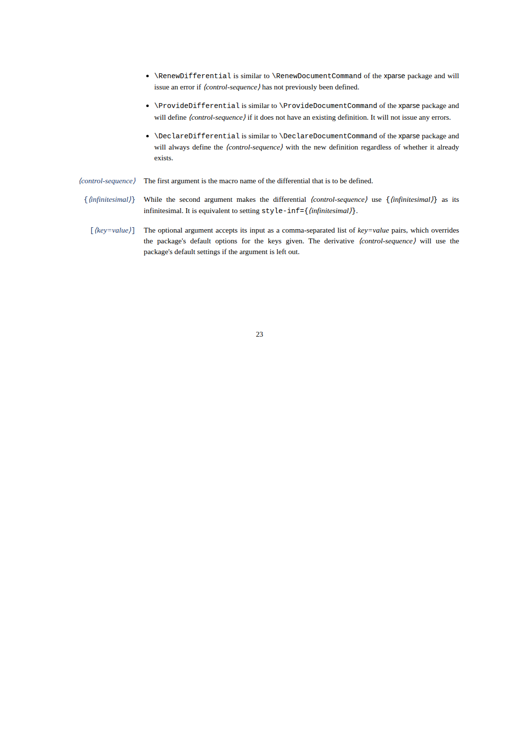\RenewDifferential is similar to \RenewDocumentCommand of the xparse package and will issue an error if ⟨control-sequence⟩ has not previously been defined.
\ProvideDifferential is similar to \ProvideDocumentCommand of the xparse package and will define ⟨control-sequence⟩ if it does not have an existing definition. It will not issue any errors.
\DeclareDifferential is similar to \DeclareDocumentCommand of the xparse package and will always define the ⟨control-sequence⟩ with the new definition regardless of whether it already exists.
| ⟨control-sequence⟩ | The first argument is the macro name of the differential that is to be defined. |
| { ⟨infinitesimal⟩ } | While the second argument makes the differential ⟨control-sequence⟩ use { ⟨infinitesimal⟩ } as its infinitesimal. It is equivalent to setting style-inf={ ⟨infinitesimal⟩ } . |
| [ ⟨key=value⟩ ] | The optional argument accepts its input as a comma-separated list of key=value pairs, which overrides the package's default options for the keys given. The derivative ⟨control-sequence⟩ will use the package's default settings if the argument is left out. |
23